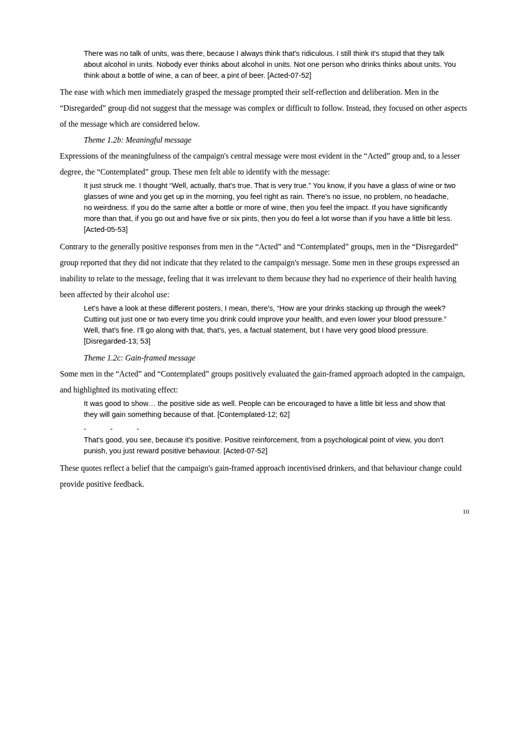There was no talk of units, was there, because I always think that's ridiculous. I still think it's stupid that they talk about alcohol in units. Nobody ever thinks about alcohol in units. Not one person who drinks thinks about units. You think about a bottle of wine, a can of beer, a pint of beer. [Acted-07-52]
The ease with which men immediately grasped the message prompted their self-reflection and deliberation. Men in the “Disregarded” group did not suggest that the message was complex or difficult to follow. Instead, they focused on other aspects of the message which are considered below.
Theme 1.2b: Meaningful message
Expressions of the meaningfulness of the campaign's central message were most evident in the “Acted” group and, to a lesser degree, the “Contemplated” group. These men felt able to identify with the message:
It just struck me. I thought “Well, actually, that's true. That is very true.” You know, if you have a glass of wine or two glasses of wine and you get up in the morning, you feel right as rain. There's no issue, no problem, no headache, no weirdness. If you do the same after a bottle or more of wine, then you feel the impact. If you have significantly more than that, if you go out and have five or six pints, then you do feel a lot worse than if you have a little bit less. [Acted-05-53]
Contrary to the generally positive responses from men in the “Acted” and “Contemplated” groups, men in the “Disregarded” group reported that they did not indicate that they related to the campaign's message. Some men in these groups expressed an inability to relate to the message, feeling that it was irrelevant to them because they had no experience of their health having been affected by their alcohol use:
Let's have a look at these different posters, I mean, there's, “How are your drinks stacking up through the week? Cutting out just one or two every time you drink could improve your health, and even lower your blood pressure.” Well, that's fine. I'll go along with that, that's, yes, a factual statement, but I have very good blood pressure. [Disregarded-13; 53]
Theme 1.2c: Gain-framed message
Some men in the “Acted” and “Contemplated” groups positively evaluated the gain-framed approach adopted in the campaign, and highlighted its motivating effect:
It was good to show… the positive side as well. People can be encouraged to have a little bit less and show that they will gain something because of that. [Contemplated-12; 62]
- - -
That's good, you see, because it's positive. Positive reinforcement, from a psychological point of view, you don't punish, you just reward positive behaviour. [Acted-07-52]
These quotes reflect a belief that the campaign's gain-framed approach incentivised drinkers, and that behaviour change could provide positive feedback.
10